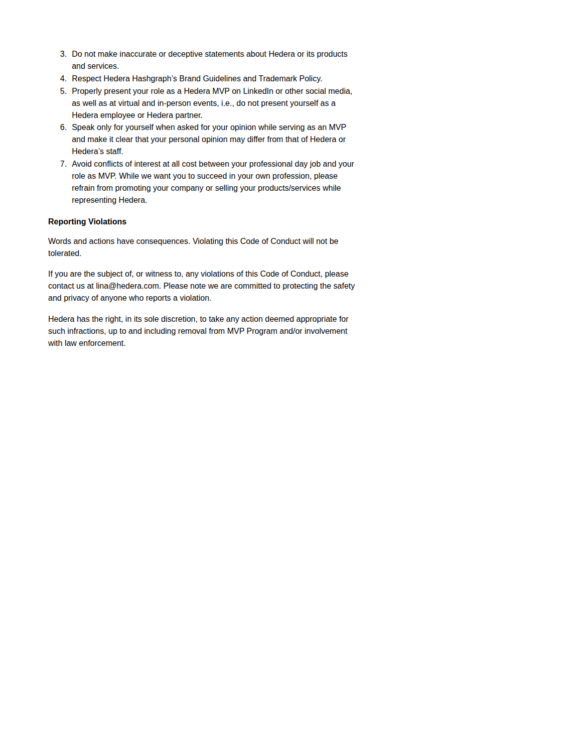Do not make inaccurate or deceptive statements about Hedera or its products and services.
Respect Hedera Hashgraph’s Brand Guidelines and Trademark Policy.
Properly present your role as a Hedera MVP on LinkedIn or other social media, as well as at virtual and in-person events, i.e., do not present yourself as a Hedera employee or Hedera partner.
Speak only for yourself when asked for your opinion while serving as an MVP and make it clear that your personal opinion may differ from that of Hedera or Hedera’s staff.
Avoid conflicts of interest at all cost between your professional day job and your role as MVP. While we want you to succeed in your own profession, please refrain from promoting your company or selling your products/services while representing Hedera.
Reporting Violations
Words and actions have consequences. Violating this Code of Conduct will not be tolerated.
If you are the subject of, or witness to, any violations of this Code of Conduct, please contact us at lina@hedera.com. Please note we are committed to protecting the safety and privacy of anyone who reports a violation.
Hedera has the right, in its sole discretion, to take any action deemed appropriate for such infractions, up to and including removal from MVP Program and/or involvement with law enforcement.